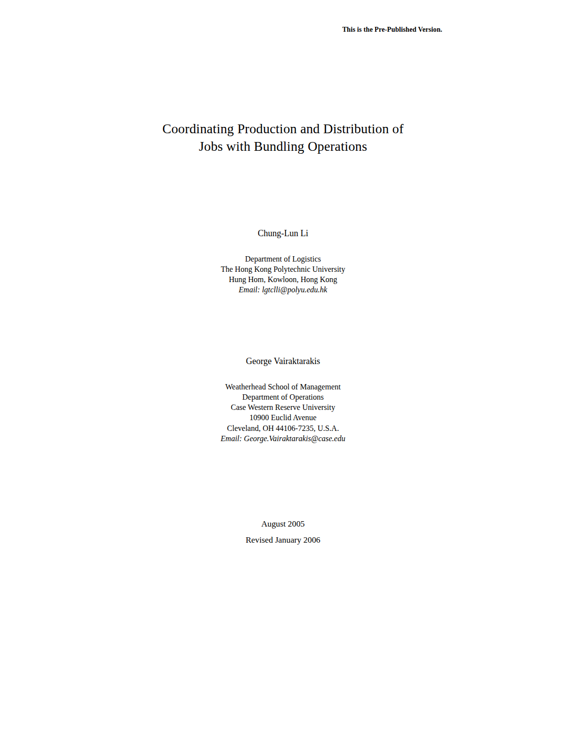This is the Pre-Published Version.
Coordinating Production and Distribution of
Jobs with Bundling Operations
Chung-Lun Li
Department of Logistics
The Hong Kong Polytechnic University
Hung Hom, Kowloon, Hong Kong
Email: lgtclli@polyu.edu.hk
George Vairaktarakis
Weatherhead School of Management
Department of Operations
Case Western Reserve University
10900 Euclid Avenue
Cleveland, OH 44106-7235, U.S.A.
Email: George.Vairaktarakis@case.edu
August 2005
Revised January 2006